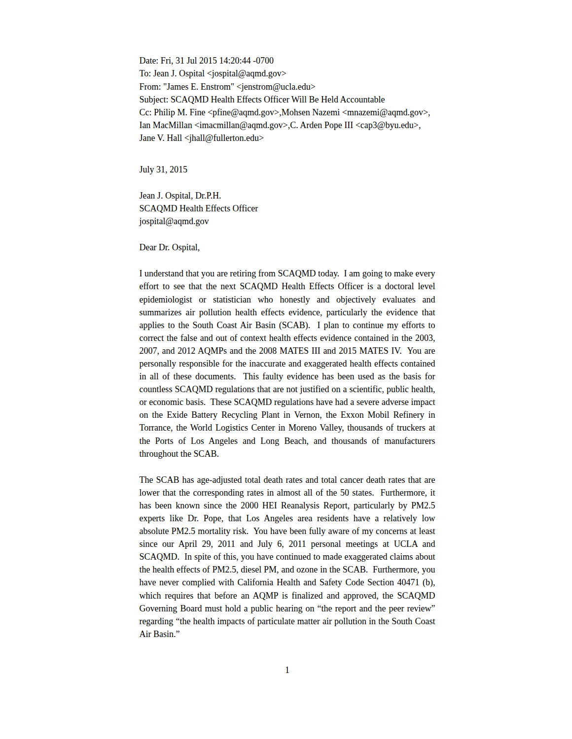Date: Fri, 31 Jul 2015 14:20:44 -0700
To: Jean J. Ospital <jospital@aqmd.gov>
From: "James E. Enstrom" <jenstrom@ucla.edu>
Subject: SCAQMD Health Effects Officer Will Be Held Accountable
Cc: Philip M. Fine <pfine@aqmd.gov>,Mohsen Nazemi <mnazemi@aqmd.gov>,
Ian MacMillan <imacmillan@aqmd.gov>,C. Arden Pope III <cap3@byu.edu>,
Jane V. Hall <jhall@fullerton.edu>
July 31, 2015
Jean J. Ospital, Dr.P.H.
SCAQMD Health Effects Officer
jospital@aqmd.gov
Dear Dr. Ospital,
I understand that you are retiring from SCAQMD today. I am going to make every effort to see that the next SCAQMD Health Effects Officer is a doctoral level epidemiologist or statistician who honestly and objectively evaluates and summarizes air pollution health effects evidence, particularly the evidence that applies to the South Coast Air Basin (SCAB). I plan to continue my efforts to correct the false and out of context health effects evidence contained in the 2003, 2007, and 2012 AQMPs and the 2008 MATES III and 2015 MATES IV. You are personally responsible for the inaccurate and exaggerated health effects contained in all of these documents. This faulty evidence has been used as the basis for countless SCAQMD regulations that are not justified on a scientific, public health, or economic basis. These SCAQMD regulations have had a severe adverse impact on the Exide Battery Recycling Plant in Vernon, the Exxon Mobil Refinery in Torrance, the World Logistics Center in Moreno Valley, thousands of truckers at the Ports of Los Angeles and Long Beach, and thousands of manufacturers throughout the SCAB.
The SCAB has age-adjusted total death rates and total cancer death rates that are lower that the corresponding rates in almost all of the 50 states. Furthermore, it has been known since the 2000 HEI Reanalysis Report, particularly by PM2.5 experts like Dr. Pope, that Los Angeles area residents have a relatively low absolute PM2.5 mortality risk. You have been fully aware of my concerns at least since our April 29, 2011 and July 6, 2011 personal meetings at UCLA and SCAQMD. In spite of this, you have continued to made exaggerated claims about the health effects of PM2.5, diesel PM, and ozone in the SCAB. Furthermore, you have never complied with California Health and Safety Code Section 40471 (b), which requires that before an AQMP is finalized and approved, the SCAQMD Governing Board must hold a public hearing on “the report and the peer review” regarding “the health impacts of particulate matter air pollution in the South Coast Air Basin.”
1